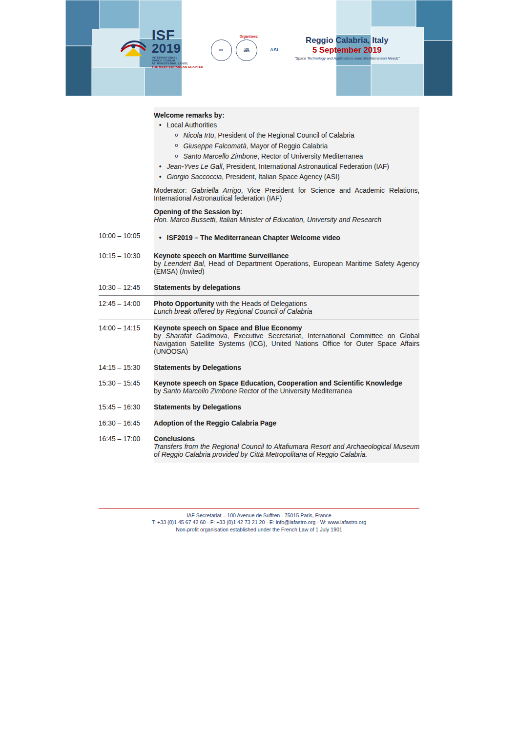ISF
2019
INTERNATIONAL
SPACE FORUM
AT MINISTERIAL LEVEL
THE MEDITERRANEAN CHAPTER
Organizers:
IAF
UNI
MED
ASI
Reggio Calabria, Italy
5 September 2019
“Space Technology and Applications meet Mediterranean Needs”
| | Welcome remarks by: Local Authorities Nicola Irto , President of the Regional Council of Calabria Giuseppe Falcomatà , Mayor of Reggio Calabria Santo Marcello Zimbone , Rector of University Mediterranea Jean-Yves Le Gall , President, International Astronautical Federation (IAF) Giorgio Saccoccia , President, Italian Space Agency (ASI) Moderator: Gabriella Arrigo , Vice President for Science and Academic Relations, International Astronautical federation (IAF) Opening of the Session by: Hon. Marco Bussetti , Italian Minister of Education, University and Research |
| 10:00 – 10:05 | ISF2019 – The Mediterranean Chapter Welcome video |
| 10:15 – 10:30 | Keynote speech on Maritime Surveillance by Leendert Bal , Head of Department Operations, European Maritime Safety Agency (EMSA) ( Invited ) |
| 10:30 – 12:45 | Statements by delegations |
| 12:45 – 14:00 | Photo Opportunity with the Heads of Delegations Lunch break offered by Regional Council of Calabria |
| 14:00 – 14:15 | Keynote speech on Space and Blue Economy by Sharafat Gadimova , Executive Secretariat, International Committee on Global Navigation Satellite Systems (ICG), United Nations Office for Outer Space Affairs (UNOOSA) |
| 14:15 – 15:30 | Statements by Delegations |
| 15:30 – 15:45 | Keynote speech on Space Education, Cooperation and Scientific Knowledge by Santo Marcello Zimbone Rector of the University Mediterranea |
| 15:45 – 16:30 | Statements by Delegations |
| 16:30 – 16:45 | Adoption of the Reggio Calabria Page |
| 16:45 – 17:00 | Conclusions Transfers from the Regional Council to Altafiumara Resort and Archaeological Museum of Reggio Calabria provided by Città Metropolitana of Reggio Calabria. |
IAF Secretariat – 100 Avenue de Suffren - 75015 Paris, France
T: +33 (0)1 45 67 42 60 - F: +33 (0)1 42 73 21 20 - E: info@iafastro.org - W: www.iafastro.org
Non-profit organisation established under the French Law of 1 July 1901